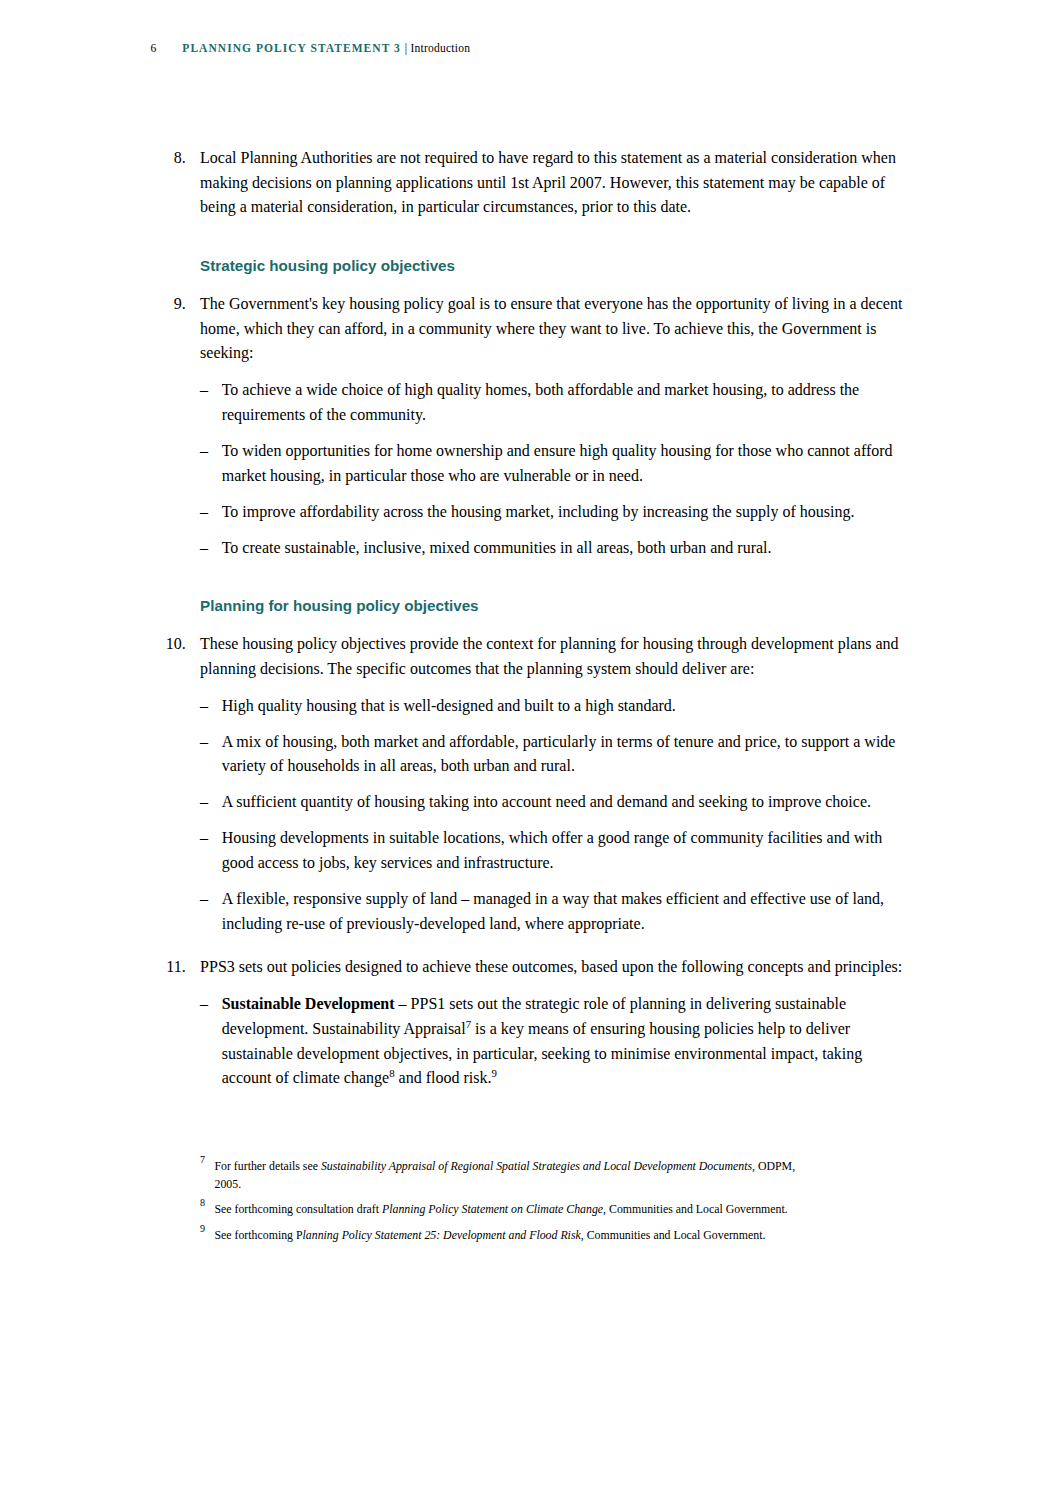6 Planning Policy Statement 3 | Introduction
8. Local Planning Authorities are not required to have regard to this statement as a material consideration when making decisions on planning applications until 1st April 2007. However, this statement may be capable of being a material consideration, in particular circumstances, prior to this date.
Strategic housing policy objectives
9. The Government's key housing policy goal is to ensure that everyone has the opportunity of living in a decent home, which they can afford, in a community where they want to live. To achieve this, the Government is seeking:
To achieve a wide choice of high quality homes, both affordable and market housing, to address the requirements of the community.
To widen opportunities for home ownership and ensure high quality housing for those who cannot afford market housing, in particular those who are vulnerable or in need.
To improve affordability across the housing market, including by increasing the supply of housing.
To create sustainable, inclusive, mixed communities in all areas, both urban and rural.
Planning for housing policy objectives
10. These housing policy objectives provide the context for planning for housing through development plans and planning decisions. The specific outcomes that the planning system should deliver are:
High quality housing that is well-designed and built to a high standard.
A mix of housing, both market and affordable, particularly in terms of tenure and price, to support a wide variety of households in all areas, both urban and rural.
A sufficient quantity of housing taking into account need and demand and seeking to improve choice.
Housing developments in suitable locations, which offer a good range of community facilities and with good access to jobs, key services and infrastructure.
A flexible, responsive supply of land – managed in a way that makes efficient and effective use of land, including re-use of previously-developed land, where appropriate.
11. PPS3 sets out policies designed to achieve these outcomes, based upon the following concepts and principles:
Sustainable Development – PPS1 sets out the strategic role of planning in delivering sustainable development. Sustainability Appraisal7 is a key means of ensuring housing policies help to deliver sustainable development objectives, in particular, seeking to minimise environmental impact, taking account of climate change8 and flood risk.9
7 For further details see Sustainability Appraisal of Regional Spatial Strategies and Local Development Documents, ODPM, 2005.
8 See forthcoming consultation draft Planning Policy Statement on Climate Change, Communities and Local Government.
9 See forthcoming Planning Policy Statement 25: Development and Flood Risk, Communities and Local Government.